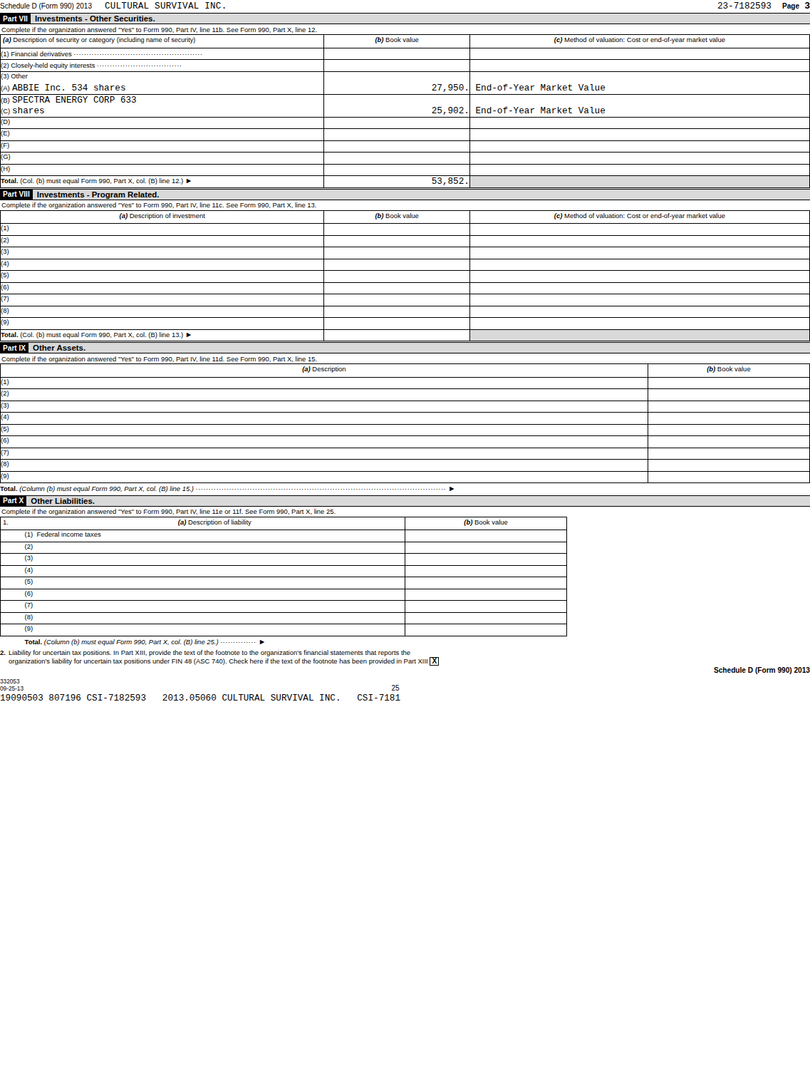Schedule D (Form 990) 2013CULTURAL SURVIVAL INC.
23-7182593 Page 3
Part VII
Investments - Other Securities.
Complete if the organization answered "Yes" to Form 990, Part IV, line 11b. See Form 990, Part X, line 12.
| (a) Description of security or category (including name of security) | (b) Book value | (c) Method of valuation: Cost or end-of-year market value |
| --- | --- | --- |
| (1) Financial derivatives .................................................. | | |
| (2) Closely-held equity interests ................................. | | |
| (3) Other | | |
| (A) ABBIE Inc. 534 shares | 27,950. | End-of-Year Market Value |
| (B) SPECTRA ENERGY CORP 633 | | |
| (C) shares | 25,902. | End-of-Year Market Value |
| (D) | | |
| (E) | | |
| (F) | | |
| (G) | | |
| (H) | | |
| Total. (Col. (b) must equal Form 990, Part X, col. (B) line 12.) ► | 53,852. | |
Part VIII
Investments - Program Related.
Complete if the organization answered "Yes" to Form 990, Part IV, line 11c. See Form 990, Part X, line 13.
| (a) Description of investment | (b) Book value | (c) Method of valuation: Cost or end-of-year market value |
| --- | --- | --- |
| (1) | | |
| (2) | | |
| (3) | | |
| (4) | | |
| (5) | | |
| (6) | | |
| (7) | | |
| (8) | | |
| (9) | | |
| Total. (Col. (b) must equal Form 990, Part X, col. (B) line 13.) ► | | |
Part IX
Other Assets.
Complete if the organization answered "Yes" to Form 990, Part IV, line 11d. See Form 990, Part X, line 15.
| (a) Description | (b) Book value |
| --- | --- |
| (1) | |
| (2) | |
| (3) | |
| (4) | |
| (5) | |
| (6) | |
| (7) | |
| (8) | |
| (9) | |
| Total. (Column (b) must equal Form 990, Part X, col. (B) line 15.) ................................................................................................. ► | |
Part X
Other Liabilities.
Complete if the organization answered "Yes" to Form 990, Part IV, line 11e or 11f. See Form 990, Part X, line 25.
| 1. | (a) Description of liability | (b) Book value | |
| --- | --- | --- | --- |
| | (1) Federal income taxes | | |
| | (2) | | |
| | (3) | | |
| | (4) | | |
| | (5) | | |
| | (6) | | |
| | (7) | | |
| | (8) | | |
| | (9) | | |
| | Total. (Column (b) must equal Form 990, Part X, col. (B) line 25.) .............. ► | | |
2. Liability for uncertain tax positions. In Part XIII, provide the text of the footnote to the organization's financial statements that reports the
organization's liability for uncertain tax positions under FIN 48 (ASC 740). Check here if the text of the footnote has been provided in Part XIII X
Schedule D (Form 990) 2013
332053
09-25-13
25
19090503 807196 CSI-7182593 2013.05060 CULTURAL SURVIVAL INC. CSI-7181